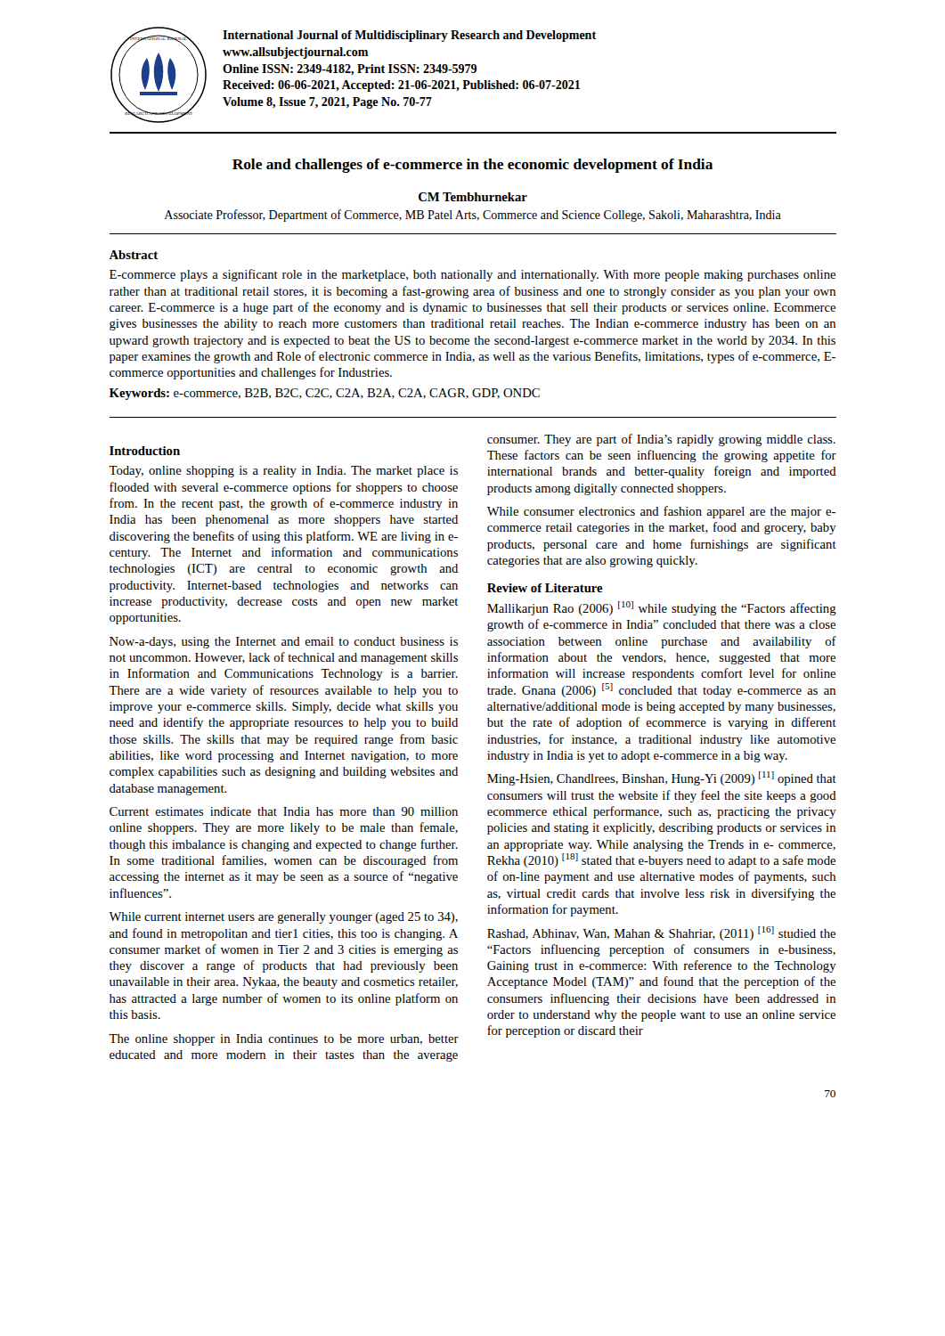INTERNATIONAL JOURNAL RESEARCH AND DEVELOPMENT
International Journal of Multidisciplinary Research and Development
www.allsubjectjournal.com
Online ISSN: 2349-4182, Print ISSN: 2349-5979
Received: 06-06-2021, Accepted: 21-06-2021, Published: 06-07-2021
Volume 8, Issue 7, 2021, Page No. 70-77
Role and challenges of e-commerce in the economic development of India
CM Tembhurnekar
Associate Professor, Department of Commerce, MB Patel Arts, Commerce and Science College, Sakoli, Maharashtra, India
Abstract
E-commerce plays a significant role in the marketplace, both nationally and internationally. With more people making purchases online rather than at traditional retail stores, it is becoming a fast-growing area of business and one to strongly consider as you plan your own career. E-commerce is a huge part of the economy and is dynamic to businesses that sell their products or services online. Ecommerce gives businesses the ability to reach more customers than traditional retail reaches. The Indian e-commerce industry has been on an upward growth trajectory and is expected to beat the US to become the second-largest e-commerce market in the world by 2034. In this paper examines the growth and Role of electronic commerce in India, as well as the various Benefits, limitations, types of e-commerce, E-commerce opportunities and challenges for Industries.
Keywords: e-commerce, B2B, B2C, C2C, C2A, B2A, C2A, CAGR, GDP, ONDC
Introduction
Today, online shopping is a reality in India. The market place is flooded with several e-commerce options for shoppers to choose from. In the recent past, the growth of e-commerce industry in India has been phenomenal as more shoppers have started discovering the benefits of using this platform. WE are living in e-century. The Internet and information and communications technologies (ICT) are central to economic growth and productivity. Internet-based technologies and networks can increase productivity, decrease costs and open new market opportunities.
Now-a-days, using the Internet and email to conduct business is not uncommon. However, lack of technical and management skills in Information and Communications Technology is a barrier. There are a wide variety of resources available to help you to improve your e-commerce skills. Simply, decide what skills you need and identify the appropriate resources to help you to build those skills. The skills that may be required range from basic abilities, like word processing and Internet navigation, to more complex capabilities such as designing and building websites and database management.
Current estimates indicate that India has more than 90 million online shoppers. They are more likely to be male than female, though this imbalance is changing and expected to change further. In some traditional families, women can be discouraged from accessing the internet as it may be seen as a source of “negative influences”.
While current internet users are generally younger (aged 25 to 34), and found in metropolitan and tier1 cities, this too is changing. A consumer market of women in Tier 2 and 3 cities is emerging as they discover a range of products that had previously been unavailable in their area. Nykaa, the beauty and cosmetics retailer, has attracted a large number of women to its online platform on this basis.
The online shopper in India continues to be more urban, better educated and more modern in their tastes than the average consumer. They are part of India’s rapidly growing middle class. These factors can be seen influencing the growing appetite for international brands and better-quality foreign and imported products among digitally connected shoppers.
While consumer electronics and fashion apparel are the major e-commerce retail categories in the market, food and grocery, baby products, personal care and home furnishings are significant categories that are also growing quickly.
Review of Literature
Mallikarjun Rao (2006) [10] while studying the “Factors affecting growth of e-commerce in India” concluded that there was a close association between online purchase and availability of information about the vendors, hence, suggested that more information will increase respondents comfort level for online trade. Gnana (2006) [5] concluded that today e-commerce as an alternative/additional mode is being accepted by many businesses, but the rate of adoption of ecommerce is varying in different industries, for instance, a traditional industry like automotive industry in India is yet to adopt e-commerce in a big way.
Ming-Hsien, Chandlrees, Binshan, Hung-Yi (2009) [11] opined that consumers will trust the website if they feel the site keeps a good ecommerce ethical performance, such as, practicing the privacy policies and stating it explicitly, describing products or services in an appropriate way. While analysing the Trends in e- commerce, Rekha (2010) [18] stated that e-buyers need to adapt to a safe mode of on-line payment and use alternative modes of payments, such as, virtual credit cards that involve less risk in diversifying the information for payment.
Rashad, Abhinav, Wan, Mahan & Shahriar, (2011) [16] studied the “Factors influencing perception of consumers in e-business, Gaining trust in e-commerce: With reference to the Technology Acceptance Model (TAM)” and found that the perception of the consumers influencing their decisions have been addressed in order to understand why the people want to use an online service for perception or discard their
70